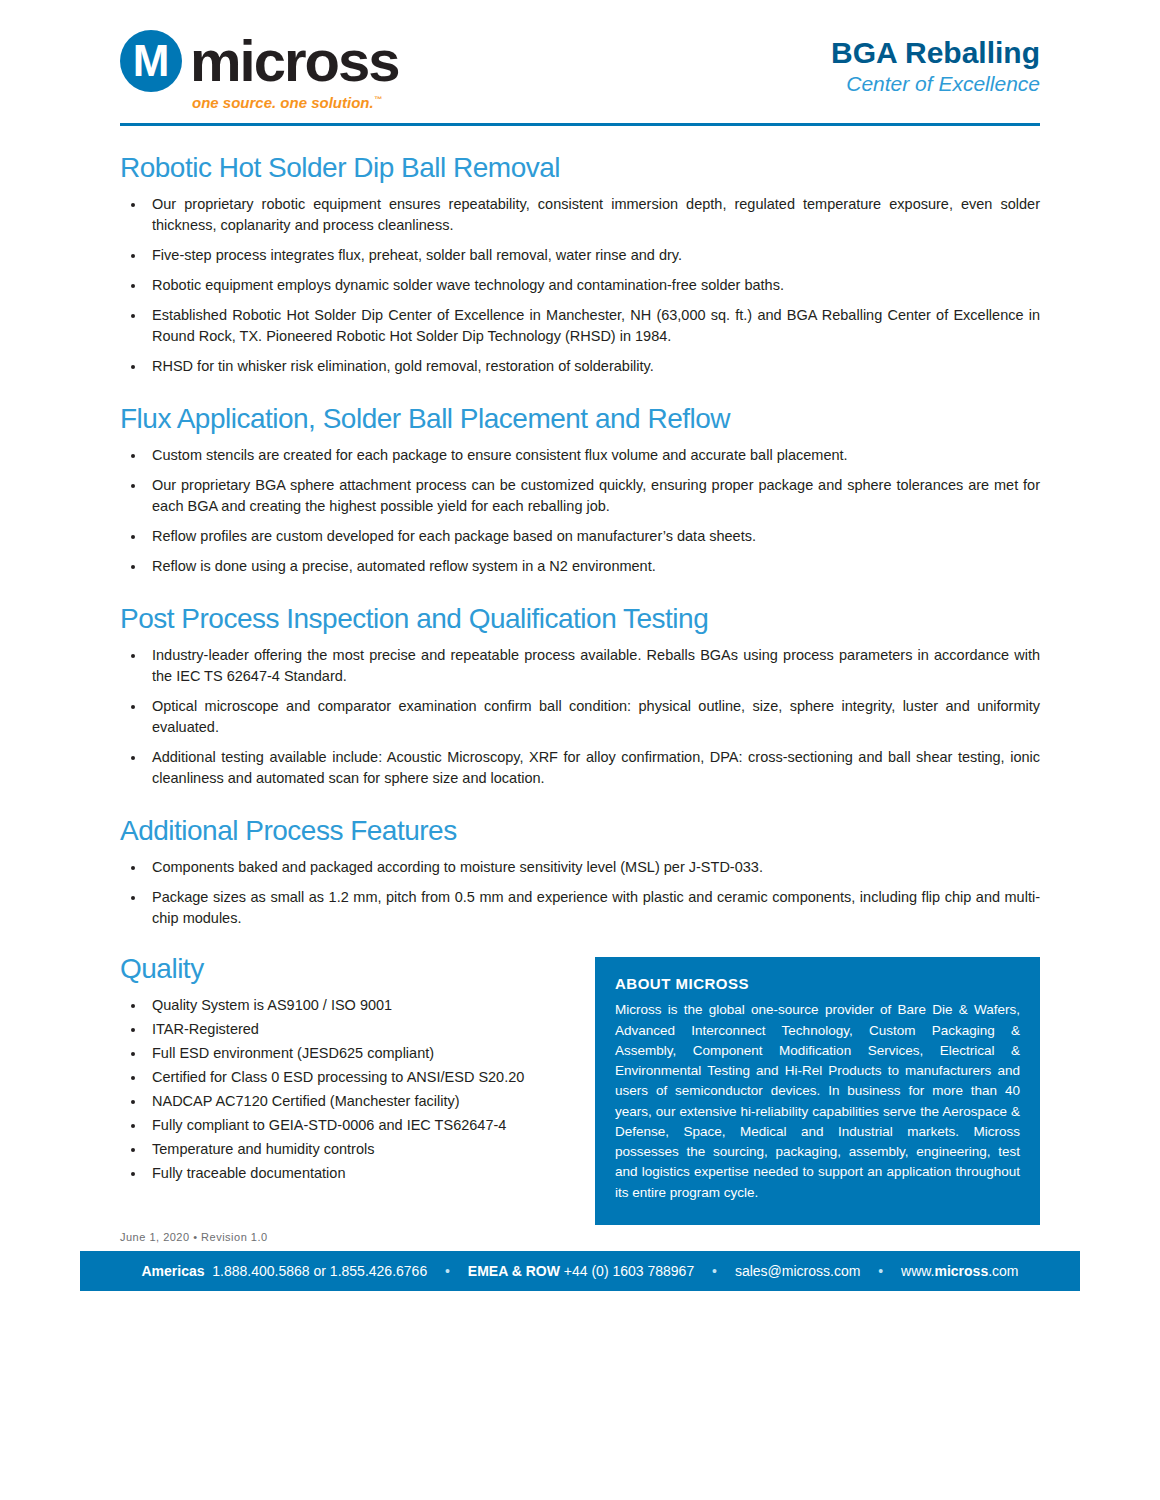M
micross
one source. one solution.™
BGA Reballing
Center of Excellence
Robotic Hot Solder Dip Ball Removal
Our proprietary robotic equipment ensures repeatability, consistent immersion depth, regulated temperature exposure, even solder thickness, coplanarity and process cleanliness.
Five-step process integrates flux, preheat, solder ball removal, water rinse and dry.
Robotic equipment employs dynamic solder wave technology and contamination-free solder baths.
Established Robotic Hot Solder Dip Center of Excellence in Manchester, NH (63,000 sq. ft.) and BGA Reballing Center of Excellence in Round Rock, TX. Pioneered Robotic Hot Solder Dip Technology (RHSD) in 1984.
RHSD for tin whisker risk elimination, gold removal, restoration of solderability.
Flux Application, Solder Ball Placement and Reflow
Custom stencils are created for each package to ensure consistent flux volume and accurate ball placement.
Our proprietary BGA sphere attachment process can be customized quickly, ensuring proper package and sphere tolerances are met for each BGA and creating the highest possible yield for each reballing job.
Reflow profiles are custom developed for each package based on manufacturer’s data sheets.
Reflow is done using a precise, automated reflow system in a N2 environment.
Post Process Inspection and Qualification Testing
Industry-leader offering the most precise and repeatable process available. Reballs BGAs using process parameters in accordance with the IEC TS 62647-4 Standard.
Optical microscope and comparator examination confirm ball condition: physical outline, size, sphere integrity, luster and uniformity evaluated.
Additional testing available include: Acoustic Microscopy, XRF for alloy confirmation, DPA: cross-sectioning and ball shear testing, ionic cleanliness and automated scan for sphere size and location.
Additional Process Features
Components baked and packaged according to moisture sensitivity level (MSL) per J-STD-033.
Package sizes as small as 1.2 mm, pitch from 0.5 mm and experience with plastic and ceramic components, including flip chip and multi-chip modules.
Quality
Quality System is AS9100 / ISO 9001
ITAR-Registered
Full ESD environment (JESD625 compliant)
Certified for Class 0 ESD processing to ANSI/ESD S20.20
NADCAP AC7120 Certified (Manchester facility)
Fully compliant to GEIA-STD-0006 and IEC TS62647-4
Temperature and humidity controls
Fully traceable documentation
ABOUT MICROSS
Micross is the global one-source provider of Bare Die & Wafers, Advanced Interconnect Technology, Custom Packaging & Assembly, Component Modification Services, Electrical & Environmental Testing and Hi-Rel Products to manufacturers and users of semiconductor devices. In business for more than 40 years, our extensive hi-reliability capabilities serve the Aerospace & Defense, Space, Medical and Industrial markets. Micross possesses the sourcing, packaging, assembly, engineering, test and logistics expertise needed to support an application throughout its entire program cycle.
June 1, 2020 • Revision 1.0
Americas 1.888.400.5868 or 1.855.426.6766 • EMEA & ROW +44 (0) 1603 788967 • sales@micross.com • www.micross.com